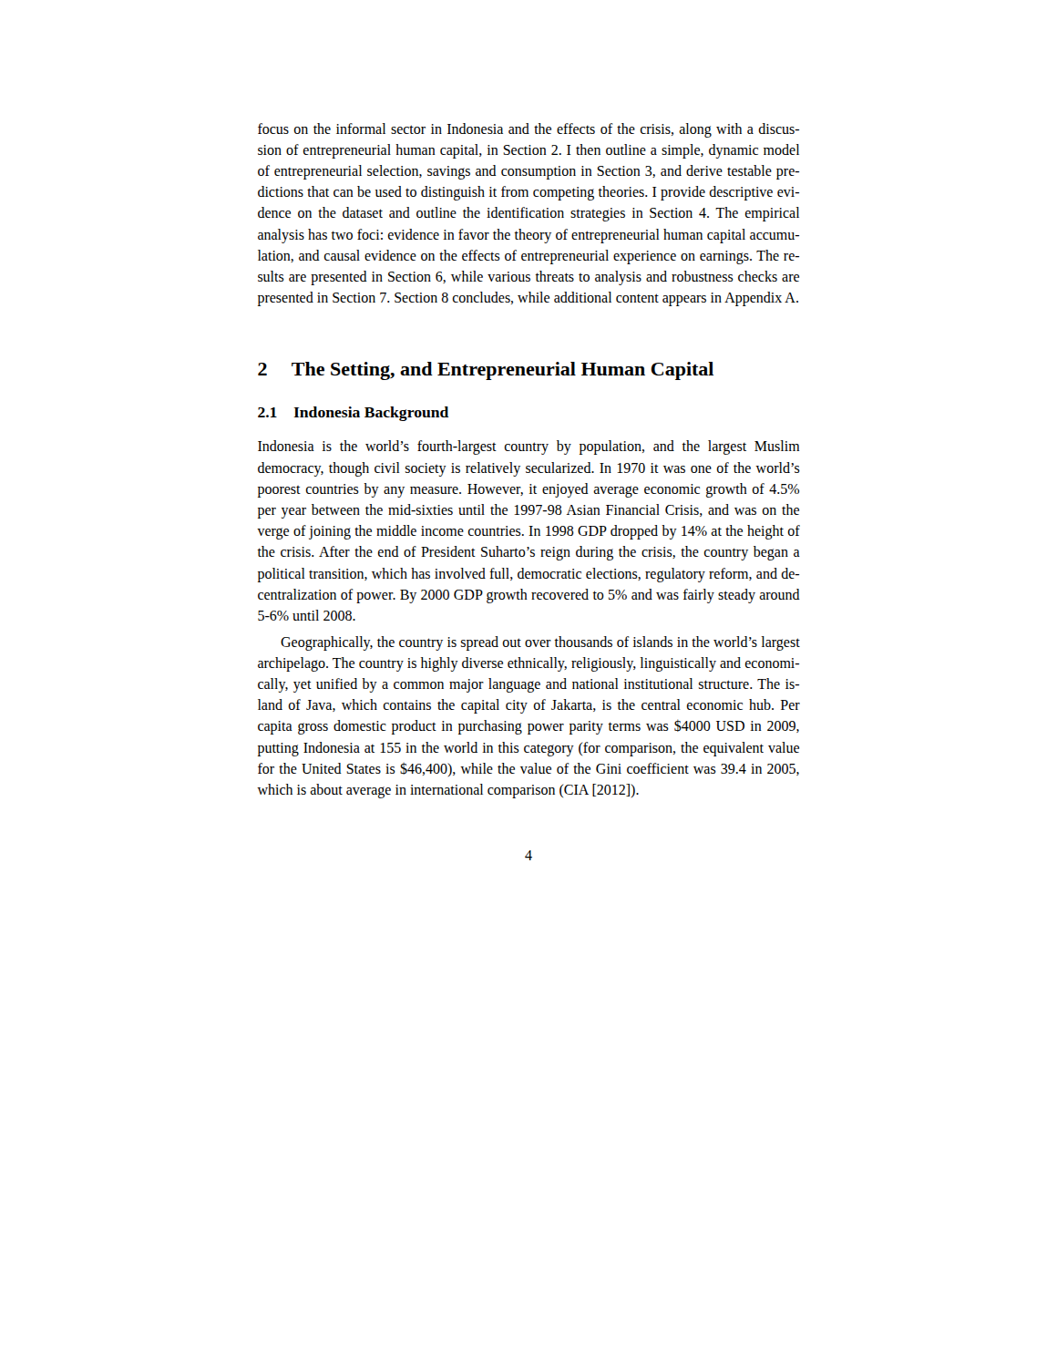focus on the informal sector in Indonesia and the effects of the crisis, along with a discussion of entrepreneurial human capital, in Section 2. I then outline a simple, dynamic model of entrepreneurial selection, savings and consumption in Section 3, and derive testable predictions that can be used to distinguish it from competing theories. I provide descriptive evidence on the dataset and outline the identification strategies in Section 4. The empirical analysis has two foci: evidence in favor the theory of entrepreneurial human capital accumulation, and causal evidence on the effects of entrepreneurial experience on earnings. The results are presented in Section 6, while various threats to analysis and robustness checks are presented in Section 7. Section 8 concludes, while additional content appears in Appendix A.
2 The Setting, and Entrepreneurial Human Capital
2.1 Indonesia Background
Indonesia is the world’s fourth-largest country by population, and the largest Muslim democracy, though civil society is relatively secularized. In 1970 it was one of the world’s poorest countries by any measure. However, it enjoyed average economic growth of 4.5% per year between the mid-sixties until the 1997-98 Asian Financial Crisis, and was on the verge of joining the middle income countries. In 1998 GDP dropped by 14% at the height of the crisis. After the end of President Suharto’s reign during the crisis, the country began a political transition, which has involved full, democratic elections, regulatory reform, and decentralization of power. By 2000 GDP growth recovered to 5% and was fairly steady around 5-6% until 2008.
Geographically, the country is spread out over thousands of islands in the world’s largest archipelago. The country is highly diverse ethnically, religiously, linguistically and economically, yet unified by a common major language and national institutional structure. The island of Java, which contains the capital city of Jakarta, is the central economic hub. Per capita gross domestic product in purchasing power parity terms was $4000 USD in 2009, putting Indonesia at 155 in the world in this category (for comparison, the equivalent value for the United States is $46,400), while the value of the Gini coefficient was 39.4 in 2005, which is about average in international comparison (CIA [2012]).
4